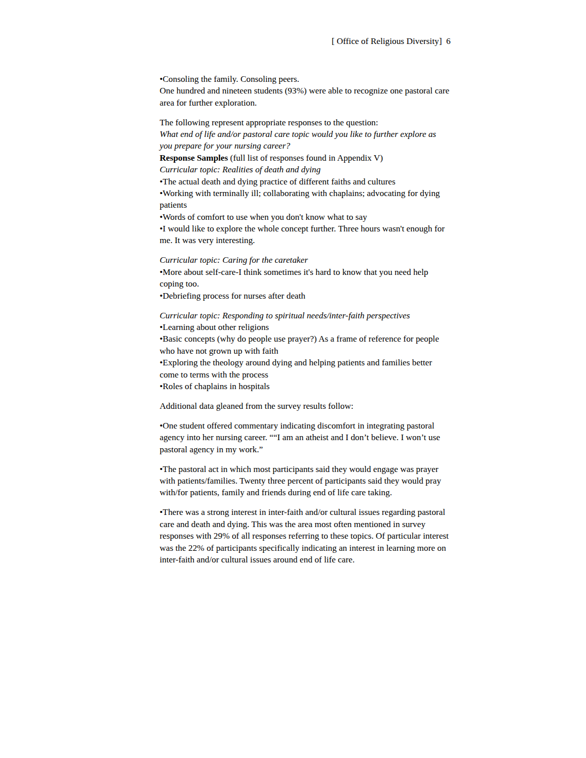[ Office of Religious Diversity] 6
•Consoling the family. Consoling peers.
One hundred and nineteen students (93%) were able to recognize one pastoral care area for further exploration.
The following represent appropriate responses to the question:
What end of life and/or pastoral care topic would you like to further explore as you prepare for your nursing career?
Response Samples (full list of responses found in Appendix V)
Curricular topic: Realities of death and dying
•The actual death and dying practice of different faiths and cultures
•Working with terminally ill; collaborating with chaplains; advocating for dying patients
•Words of comfort to use when you don't know what to say
•I would like to explore the whole concept further. Three hours wasn't enough for me. It was very interesting.
Curricular topic: Caring for the caretaker
•More about self-care-I think sometimes it's hard to know that you need help coping too.
•Debriefing process for nurses after death
Curricular topic: Responding to spiritual needs/inter-faith perspectives
•Learning about other religions
•Basic concepts (why do people use prayer?) As a frame of reference for people who have not grown up with faith
•Exploring the theology around dying and helping patients and families better come to terms with the process
•Roles of chaplains in hospitals
Additional data gleaned from the survey results follow:
•One student offered commentary indicating discomfort in integrating pastoral agency into her nursing career. ““I am an atheist and I don’t believe. I won’t use pastoral agency in my work.”
•The pastoral act in which most participants said they would engage was prayer with patients/families. Twenty three percent of participants said they would pray with/for patients, family and friends during end of life care taking.
•There was a strong interest in inter-faith and/or cultural issues regarding pastoral care and death and dying. This was the area most often mentioned in survey responses with 29% of all responses referring to these topics. Of particular interest was the 22% of participants specifically indicating an interest in learning more on inter-faith and/or cultural issues around end of life care.